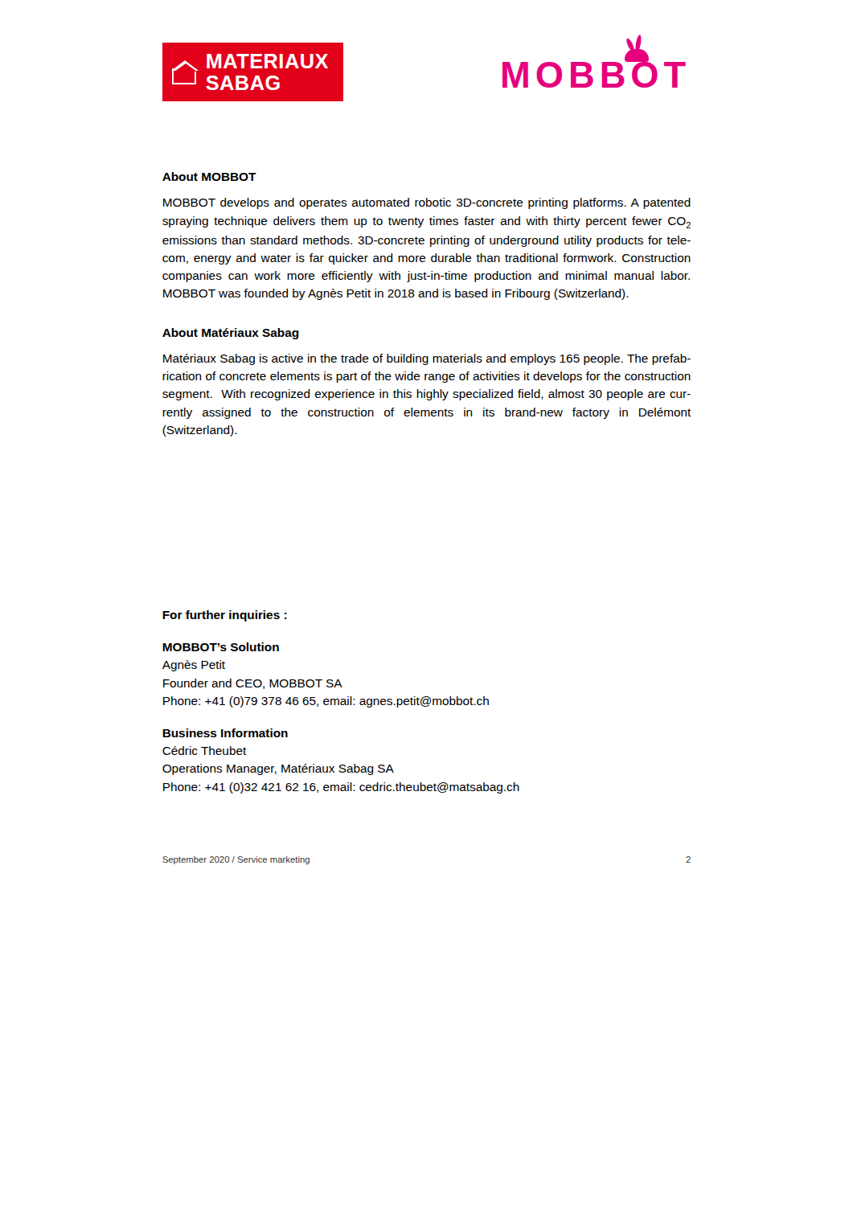MATERIAUX SABAG
MOBBOT
About MOBBOT
MOBBOT develops and operates automated robotic 3D-concrete printing platforms. A patented spraying technique delivers them up to twenty times faster and with thirty percent fewer CO2 emissions than standard methods. 3D-concrete printing of underground utility products for telecom, energy and water is far quicker and more durable than traditional formwork. Construction companies can work more efficiently with just-in-time production and minimal manual labor. MOBBOT was founded by Agnès Petit in 2018 and is based in Fribourg (Switzerland).
About Matériaux Sabag
Matériaux Sabag is active in the trade of building materials and employs 165 people. The prefabrication of concrete elements is part of the wide range of activities it develops for the construction segment. With recognized experience in this highly specialized field, almost 30 people are currently assigned to the construction of elements in its brand-new factory in Delémont (Switzerland).
For further inquiries :
MOBBOT’s Solution
Agnès Petit
Founder and CEO, MOBBOT SA
Phone: +41 (0)79 378 46 65, email: agnes.petit@mobbot.ch
Business Information
Cédric Theubet
Operations Manager, Matériaux Sabag SA
Phone: +41 (0)32 421 62 16, email: cedric.theubet@matsabag.ch
September 2020 / Service marketing 2